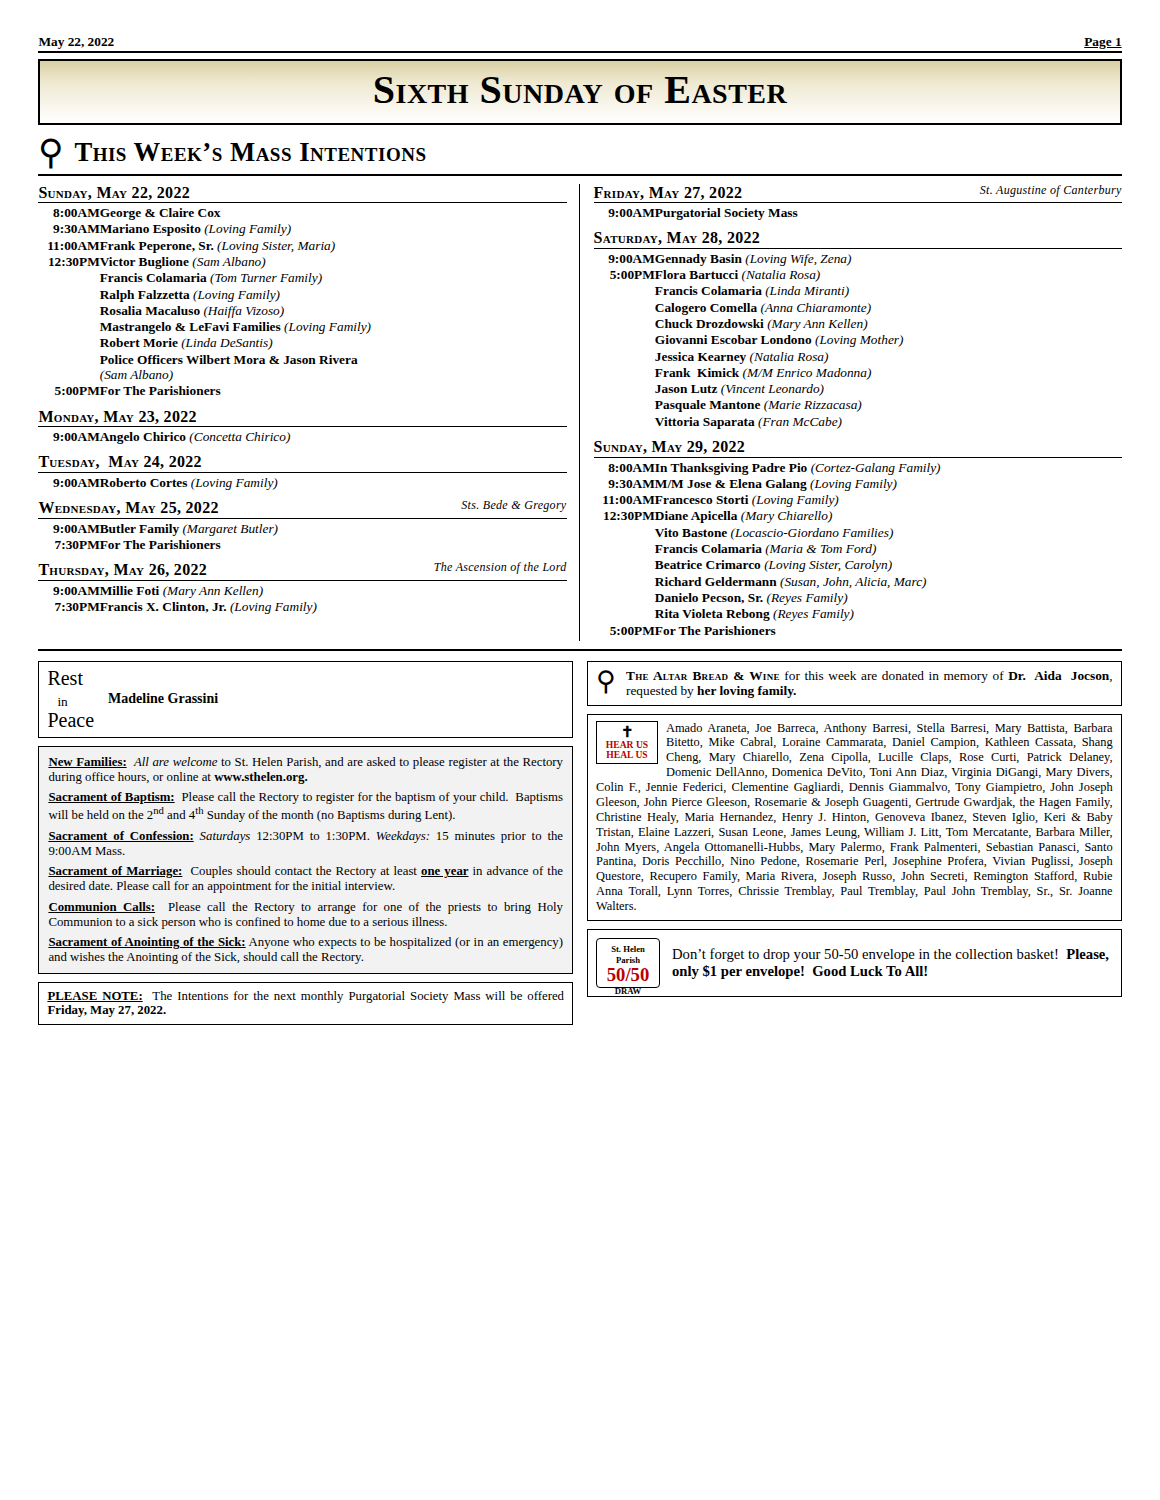May 22, 2022
Page 1
Sixth Sunday of Easter
⚲
This Week’s Mass Intentions
Sunday, May 22, 2022
| 8:00AM | George & Claire Cox |
| 9:30AM | Mariano Esposito (Loving Family) |
| 11:00AM | Frank Peperone, Sr. (Loving Sister, Maria) |
| 12:30PM | Victor Buglione (Sam Albano) |
| | Francis Colamaria (Tom Turner Family) |
| | Ralph Falzzetta (Loving Family) |
| | Rosalia Macaluso (Haiffa Vizoso) |
| | Mastrangelo & LeFavi Families (Loving Family) |
| | Robert Morie (Linda DeSantis) |
| | Police Officers Wilbert Mora & Jason Rivera (Sam Albano) |
| 5:00PM | For The Parishioners |
Monday, May 23, 2022
| 9:00AM | Angelo Chirico (Concetta Chirico) |
Tuesday, May 24, 2022
| 9:00AM | Roberto Cortes (Loving Family) |
Wednesday, May 25, 2022 Sts. Bede & Gregory
| 9:00AM | Butler Family (Margaret Butler) |
| 7:30PM | For The Parishioners |
Thursday, May 26, 2022 The Ascension of the Lord
| 9:00AM | Millie Foti (Mary Ann Kellen) |
| 7:30PM | Francis X. Clinton, Jr. (Loving Family) |
Friday, May 27, 2022 St. Augustine of Canterbury
| 9:00AM | Purgatorial Society Mass |
Saturday, May 28, 2022
| 9:00AM | Gennady Basin (Loving Wife, Zena) |
| 5:00PM | Flora Bartucci (Natalia Rosa) |
| | Francis Colamaria (Linda Miranti) |
| | Calogero Comella (Anna Chiaramonte) |
| | Chuck Drozdowski (Mary Ann Kellen) |
| | Giovanni Escobar Londono (Loving Mother) |
| | Jessica Kearney (Natalia Rosa) |
| | Frank Kimick (M/M Enrico Madonna) |
| | Jason Lutz (Vincent Leonardo) |
| | Pasquale Mantone (Marie Rizzacasa) |
| | Vittoria Saparata (Fran McCabe) |
Sunday, May 29, 2022
| 8:00AM | In Thanksgiving Padre Pio (Cortez-Galang Family) |
| 9:30AM | M/M Jose & Elena Galang (Loving Family) |
| 11:00AM | Francesco Storti (Loving Family) |
| 12:30PM | Diane Apicella (Mary Chiarello) |
| | Vito Bastone (Locascio-Giordano Families) |
| | Francis Colamaria (Maria & Tom Ford) |
| | Beatrice Crimarco (Loving Sister, Carolyn) |
| | Richard Geldermann (Susan, John, Alicia, Marc) |
| | Danielo Pecson, Sr. (Reyes Family) |
| | Rita Violeta Rebong (Reyes Family) |
| 5:00PM | For The Parishioners |
Rest
in
Peace
Madeline Grassini
New Families: All are welcome to St. Helen Parish, and are asked to please register at the Rectory during office hours, or online at www.sthelen.org.
Sacrament of Baptism: Please call the Rectory to register for the baptism of your child. Baptisms will be held on the 2nd and 4th Sunday of the month (no Baptisms during Lent).
Sacrament of Confession: Saturdays 12:30PM to 1:30PM. Weekdays: 15 minutes prior to the 9:00AM Mass.
Sacrament of Marriage: Couples should contact the Rectory at least one year in advance of the desired date. Please call for an appointment for the initial interview.
Communion Calls: Please call the Rectory to arrange for one of the priests to bring Holy Communion to a sick person who is confined to home due to a serious illness.
Sacrament of Anointing of the Sick: Anyone who expects to be hospitalized (or in an emergency) and wishes the Anointing of the Sick, should call the Rectory.
PLEASE NOTE: The Intentions for the next monthly Purgatorial Society Mass will be offered Friday, May 27, 2022.
⚲
The Altar Bread & Wine for this week are donated in memory of Dr. Aida Jocson, requested by her loving family.
✝ HEAR US
HEAL US
Amado Araneta, Joe Barreca, Anthony Barresi, Stella Barresi, Mary Battista, Barbara Bitetto, Mike Cabral, Loraine Cammarata, Daniel Campion, Kathleen Cassata, Shang Cheng, Mary Chiarello, Zena Cipolla, Lucille Claps, Rose Curti, Patrick Delaney, Domenic DellAnno, Domenica DeVito, Toni Ann Diaz, Virginia DiGangi, Mary Divers, Colin F., Jennie Federici, Clementine Gagliardi, Dennis Giammalvo, Tony Giampietro, John Joseph Gleeson, John Pierce Gleeson, Rosemarie & Joseph Guagenti, Gertrude Gwardjak, the Hagen Family, Christine Healy, Maria Hernandez, Henry J. Hinton, Genoveva Ibanez, Steven Iglio, Keri & Baby Tristan, Elaine Lazzeri, Susan Leone, James Leung, William J. Litt, Tom Mercatante, Barbara Miller, John Myers, Angela Ottomanelli-Hubbs, Mary Palermo, Frank Palmenteri, Sebastian Panasci, Santo Pantina, Doris Pecchillo, Nino Pedone, Rosemarie Perl, Josephine Profera, Vivian Puglissi, Joseph Questore, Recupero Family, Maria Rivera, Joseph Russo, John Secreti, Remington Stafford, Rubie Anna Torall, Lynn Torres, Chrissie Tremblay, Paul Tremblay, Paul John Tremblay, Sr., Sr. Joanne Walters.
St. Helen
Parish 50/50 DRAW
Don’t forget to drop your 50-50 envelope in the collection basket! Please, only $1 per envelope! Good Luck To All!